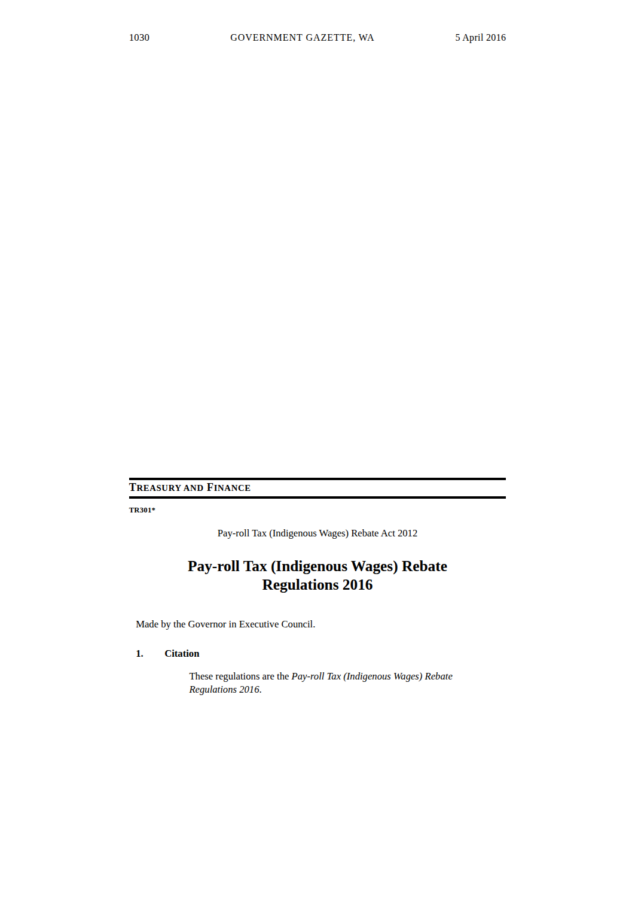1030 Government Gazette, WA 5 April 2016
TREASURY AND FINANCE
TR301*
Pay-roll Tax (Indigenous Wages) Rebate Act 2012
Pay-roll Tax (Indigenous Wages) Rebate
Regulations 2016
Made by the Governor in Executive Council.
1. Citation
These regulations are the Pay-roll Tax (Indigenous Wages) Rebate Regulations 2016.